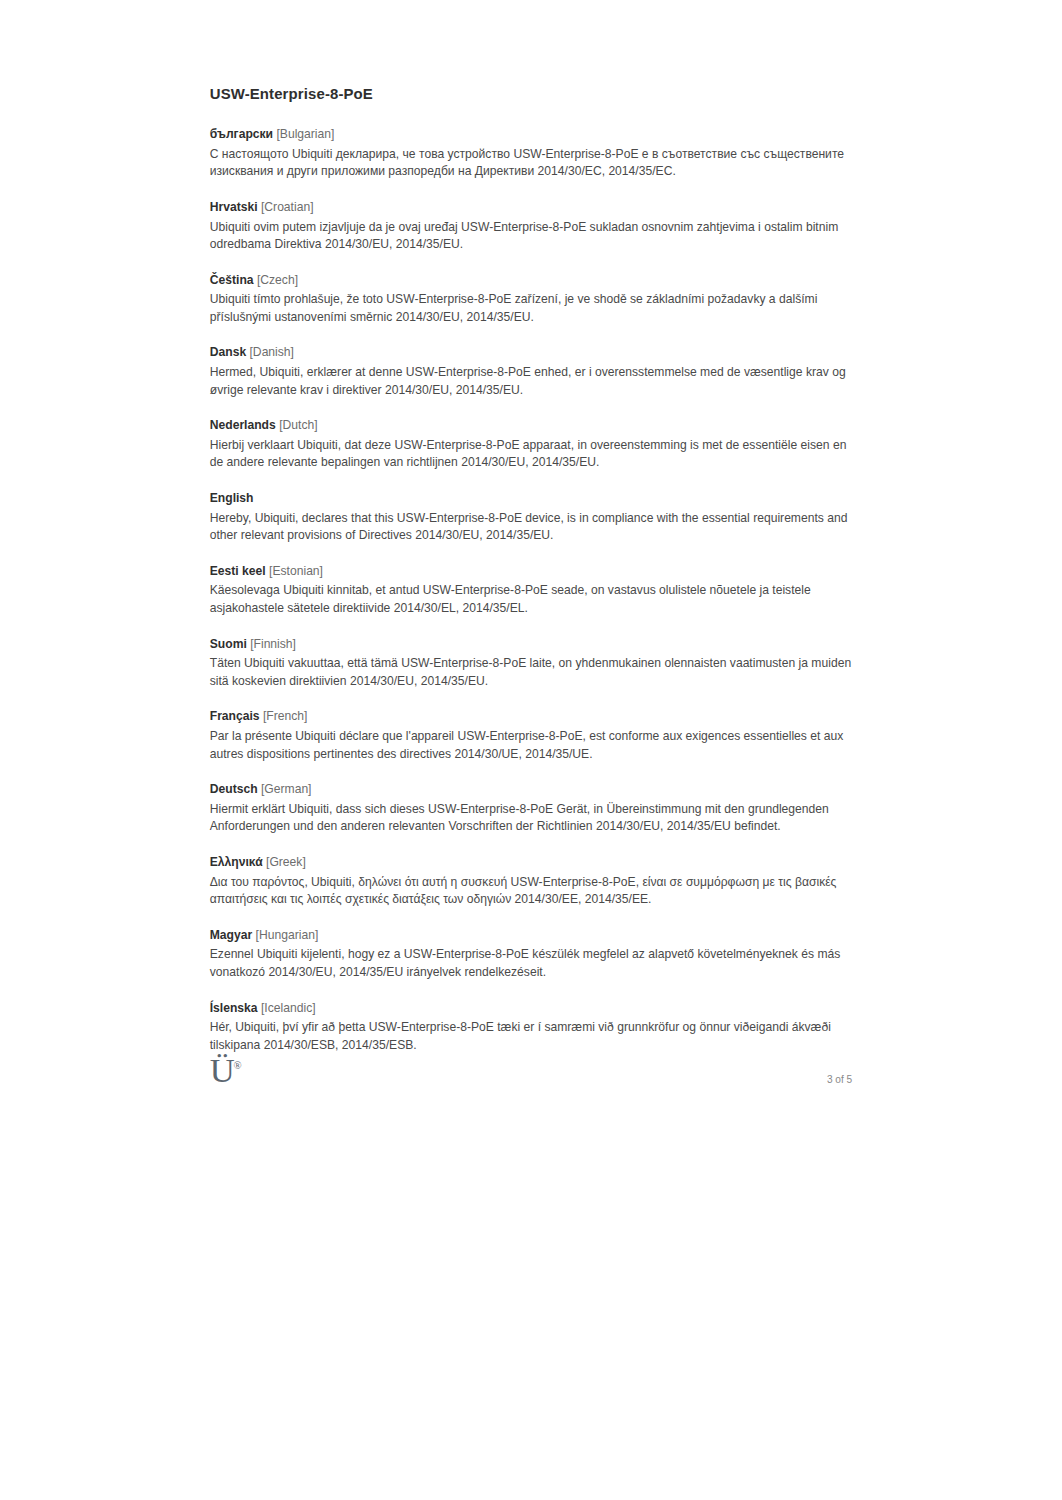USW-Enterprise-8-PoE
български [Bulgarian]
С настоящото Ubiquiti декларира, че това устройство USW-Enterprise-8-PoE е в съответствие със съществените изисквания и други приложими разпоредби на Директиви 2014/30/ЕС, 2014/35/ЕС.
Hrvatski [Croatian]
Ubiquiti ovim putem izjavljuje da je ovaj uređaj USW-Enterprise-8-PoE sukladan osnovnim zahtjevima i ostalim bitnim odredbama Direktiva 2014/30/EU, 2014/35/EU.
Čeština [Czech]
Ubiquiti tímto prohlašuje, že toto USW-Enterprise-8-PoE zařízení, je ve shodě se základními požadavky a dalšími příslušnými ustanoveními směrnic 2014/30/EU, 2014/35/EU.
Dansk [Danish]
Hermed, Ubiquiti, erklærer at denne USW-Enterprise-8-PoE enhed, er i overensstemmelse med de væsentlige krav og øvrige relevante krav i direktiver 2014/30/EU, 2014/35/EU.
Nederlands [Dutch]
Hierbij verklaart Ubiquiti, dat deze USW-Enterprise-8-PoE apparaat, in overeenstemming is met de essentiële eisen en de andere relevante bepalingen van richtlijnen 2014/30/EU, 2014/35/EU.
English
Hereby, Ubiquiti, declares that this USW-Enterprise-8-PoE device, is in compliance with the essential requirements and other relevant provisions of Directives 2014/30/EU, 2014/35/EU.
Eesti keel [Estonian]
Käesolevaga Ubiquiti kinnitab, et antud USW-Enterprise-8-PoE seade, on vastavus olulistele nõuetele ja teistele asjakohastele sätetele direktiivide 2014/30/EL, 2014/35/EL.
Suomi [Finnish]
Täten Ubiquiti vakuuttaa, että tämä USW-Enterprise-8-PoE laite, on yhdenmukainen olennaisten vaatimusten ja muiden sitä koskevien direktiivien 2014/30/EU, 2014/35/EU.
Français [French]
Par la présente Ubiquiti déclare que l'appareil USW-Enterprise-8-PoE, est conforme aux exigences essentielles et aux autres dispositions pertinentes des directives 2014/30/UE, 2014/35/UE.
Deutsch [German]
Hiermit erklärt Ubiquiti, dass sich dieses USW-Enterprise-8-PoE Gerät, in Übereinstimmung mit den grundlegenden Anforderungen und den anderen relevanten Vorschriften der Richtlinien 2014/30/EU, 2014/35/EU befindet.
Ελληνικά [Greek]
Δια του παρόντος, Ubiquiti, δηλώνει ότι αυτή η συσκευή USW-Enterprise-8-PoE, είναι σε συμμόρφωση με τις βασικές απαιτήσεις και τις λοιπές σχετικές διατάξεις των οδηγιών 2014/30/EE, 2014/35/EE.
Magyar [Hungarian]
Ezennel Ubiquiti kijelenti, hogy ez a USW-Enterprise-8-PoE készülék megfelel az alapvető követelményeknek és más vonatkozó 2014/30/EU, 2014/35/EU irányelvek rendelkezéseit.
Íslenska [Icelandic]
Hér, Ubiquiti, því yfir að þetta USW-Enterprise-8-PoE tæki er í samræmi við grunnkröfur og önnur viðeigandi ákvæði tilskipana 2014/30/ESB, 2014/35/ESB.
Ü®
3 of 5